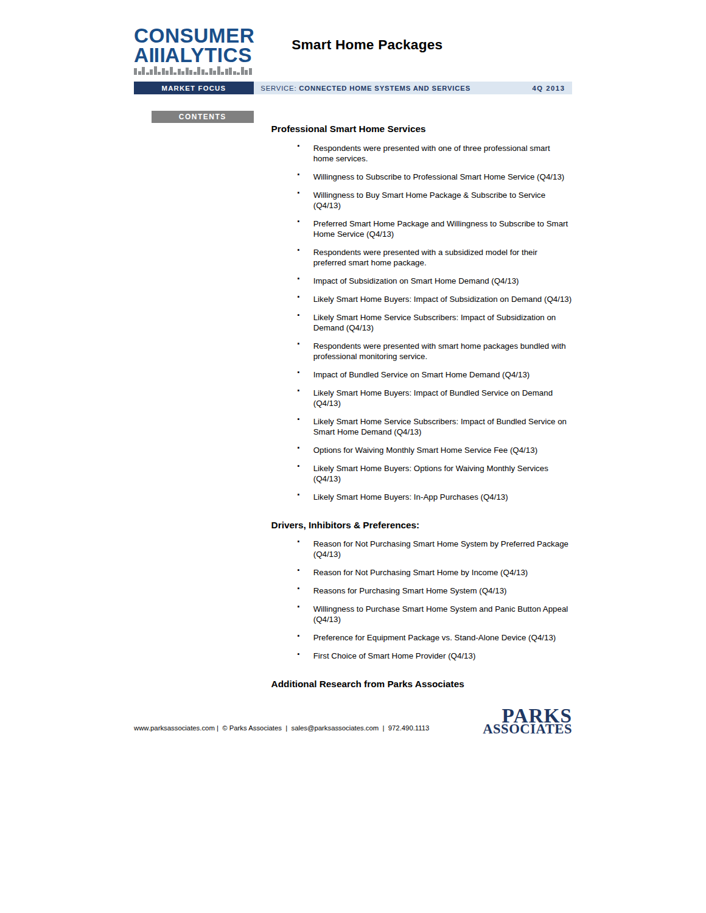CONSUMER
AIIIALYTICS
Smart Home Packages
MARKET FOCUS
SERVICE: CONNECTED HOME SYSTEMS AND SERVICES 4Q 2013
CONTENTS
Professional Smart Home Services
Respondents were presented with one of three professional smart home services.
Willingness to Subscribe to Professional Smart Home Service (Q4/13)
Willingness to Buy Smart Home Package & Subscribe to Service (Q4/13)
Preferred Smart Home Package and Willingness to Subscribe to Smart Home Service (Q4/13)
Respondents were presented with a subsidized model for their preferred smart home package.
Impact of Subsidization on Smart Home Demand (Q4/13)
Likely Smart Home Buyers: Impact of Subsidization on Demand (Q4/13)
Likely Smart Home Service Subscribers: Impact of Subsidization on Demand (Q4/13)
Respondents were presented with smart home packages bundled with professional monitoring service.
Impact of Bundled Service on Smart Home Demand (Q4/13)
Likely Smart Home Buyers: Impact of Bundled Service on Demand (Q4/13)
Likely Smart Home Service Subscribers: Impact of Bundled Service on Smart Home Demand (Q4/13)
Options for Waiving Monthly Smart Home Service Fee (Q4/13)
Likely Smart Home Buyers: Options for Waiving Monthly Services (Q4/13)
Likely Smart Home Buyers: In-App Purchases (Q4/13)
Drivers, Inhibitors & Preferences:
Reason for Not Purchasing Smart Home System by Preferred Package (Q4/13)
Reason for Not Purchasing Smart Home by Income (Q4/13)
Reasons for Purchasing Smart Home System (Q4/13)
Willingness to Purchase Smart Home System and Panic Button Appeal (Q4/13)
Preference for Equipment Package vs. Stand-Alone Device (Q4/13)
First Choice of Smart Home Provider (Q4/13)
Additional Research from Parks Associates
www.parksassociates.com | © Parks Associates | sales@parksassociates.com | 972.490.1113
PARKS ASSOCIATES